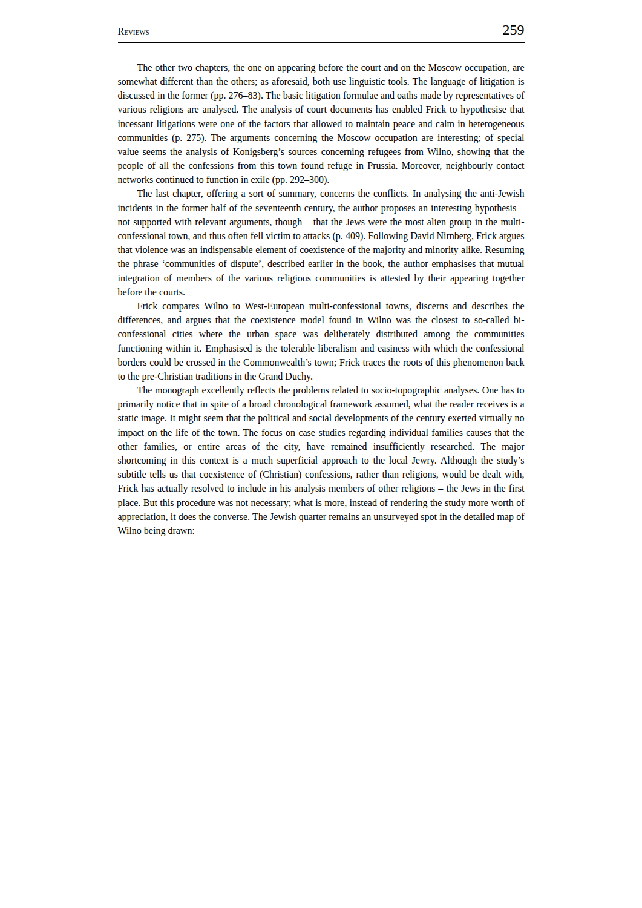Reviews 259
The other two chapters, the one on appearing before the court and on the Moscow occupation, are somewhat different than the others; as aforesaid, both use linguistic tools. The language of litigation is discussed in the former (pp. 276–83). The basic litigation formulae and oaths made by representatives of various religions are analysed. The analysis of court documents has enabled Frick to hypothesise that incessant litigations were one of the factors that allowed to maintain peace and calm in heterogeneous communities (p. 275). The arguments concerning the Moscow occupation are interesting; of special value seems the analysis of Konigsberg’s sources concerning refugees from Wilno, showing that the people of all the confessions from this town found refuge in Prussia. Moreover, neighbourly contact networks continued to function in exile (pp. 292–300).
The last chapter, offering a sort of summary, concerns the conflicts. In analysing the anti-Jewish incidents in the former half of the seventeenth century, the author proposes an interesting hypothesis – not supported with relevant arguments, though – that the Jews were the most alien group in the multi-confessional town, and thus often fell victim to attacks (p. 409). Following David Nirnberg, Frick argues that violence was an indispensable element of coexistence of the majority and minority alike. Resuming the phrase ‘communities of dispute’, described earlier in the book, the author emphasises that mutual integration of members of the various religious communities is attested by their appearing together before the courts.
Frick compares Wilno to West-European multi-confessional towns, discerns and describes the differences, and argues that the coexistence model found in Wilno was the closest to so-called bi-confessional cities where the urban space was deliberately distributed among the communities functioning within it. Emphasised is the tolerable liberalism and easiness with which the confessional borders could be crossed in the Commonwealth’s town; Frick traces the roots of this phenomenon back to the pre-Christian traditions in the Grand Duchy.
The monograph excellently reflects the problems related to socio-topographic analyses. One has to primarily notice that in spite of a broad chronological framework assumed, what the reader receives is a static image. It might seem that the political and social developments of the century exerted virtually no impact on the life of the town. The focus on case studies regarding individual families causes that the other families, or entire areas of the city, have remained insufficiently researched. The major shortcoming in this context is a much superficial approach to the local Jewry. Although the study’s subtitle tells us that coexistence of (Christian) confessions, rather than religions, would be dealt with, Frick has actually resolved to include in his analysis members of other religions – the Jews in the first place. But this procedure was not necessary; what is more, instead of rendering the study more worth of appreciation, it does the converse. The Jewish quarter remains an unsurveyed spot in the detailed map of Wilno being drawn: